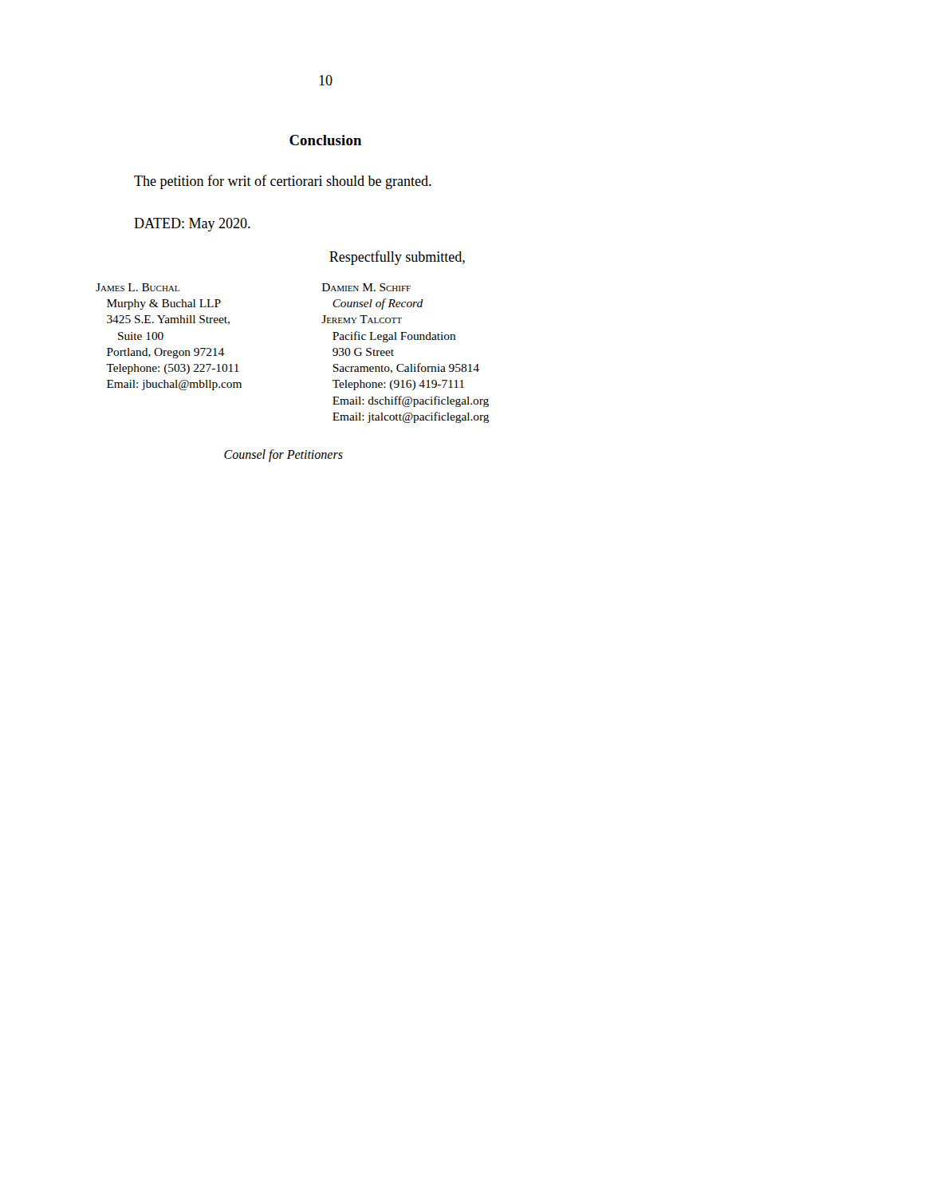10
Conclusion
The petition for writ of certiorari should be granted.
DATED: May 2020.
Respectfully submitted,
| James L. Buchal Murphy & Buchal LLP 3425 S.E. Yamhill Street, Suite 100 Portland, Oregon 97214 Telephone: (503) 227-1011 Email: jbuchal@mbllp.com | Damien M. Schiff Counsel of Record Jeremy Talcott Pacific Legal Foundation 930 G Street Sacramento, California 95814 Telephone: (916) 419-7111 Email: dschiff@pacificlegal.org Email: jtalcott@pacificlegal.org |
Counsel for Petitioners